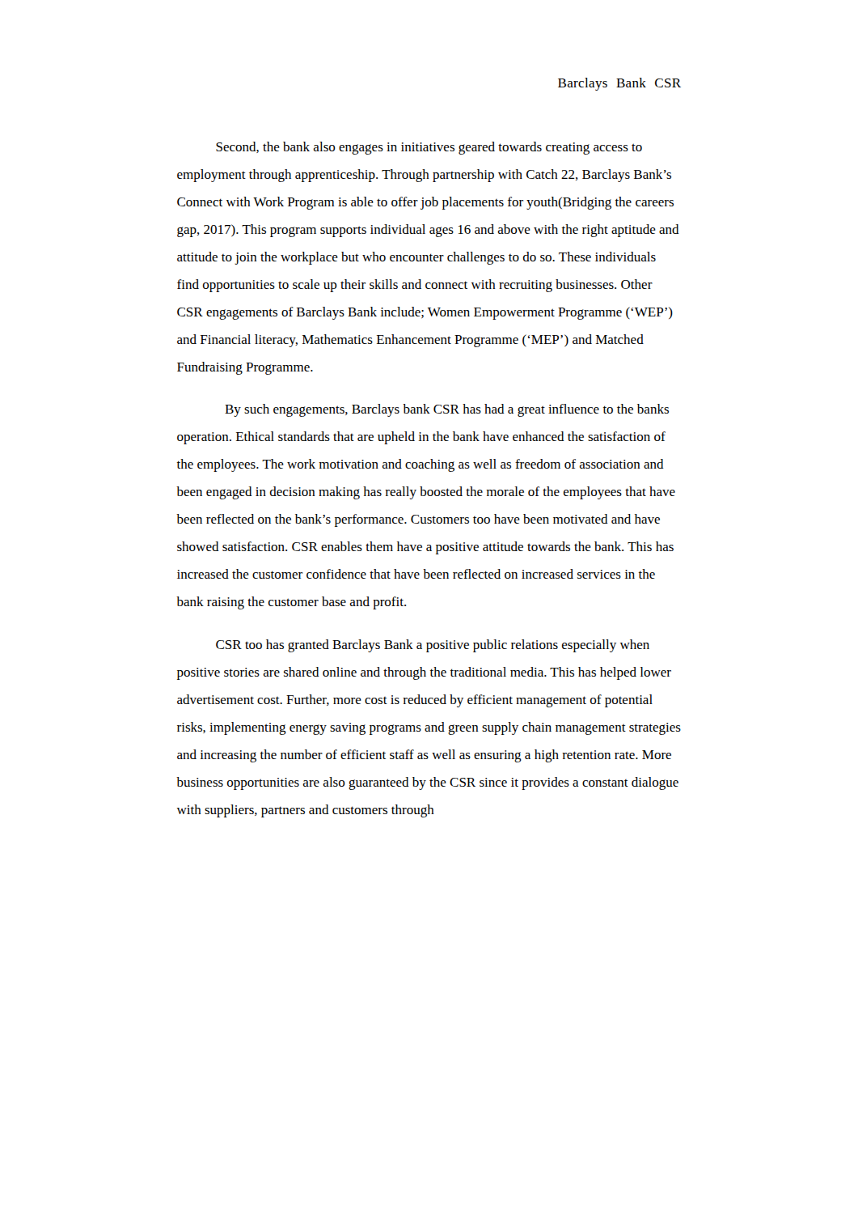BarclaysBank CSR
Second, the bank also engages in initiatives geared towards creating access to employment through apprenticeship. Through partnership with Catch 22, Barclays Bank’s Connect with Work Program is able to offer job placements for youth(Bridging the careers gap, 2017). This program supports individual ages 16 and above with the right aptitude and attitude to join the workplace but who encounter challenges to do so. These individuals find opportunities to scale up their skills and connect with recruiting businesses. Other CSR engagements of Barclays Bank include; Women Empowerment Programme (‘WEP’) and Financial literacy, Mathematics Enhancement Programme (‘MEP’) and Matched Fundraising Programme.
By such engagements, Barclays bank CSR has had a great influence to the banks operation. Ethical standards that are upheld in the bank have enhanced the satisfaction of the employees. The work motivation and coaching as well as freedom of association and been engaged in decision making has really boosted the morale of the employees that have been reflected on the bank’s performance. Customers too have been motivated and have showed satisfaction. CSR enables them have a positive attitude towards the bank. This has increased the customer confidence that have been reflected on increased services in the bank raising the customer base and profit.
CSR too has granted Barclays Bank a positive public relations especially when positive stories are shared online and through the traditional media. This has helped lower advertisement cost. Further, more cost is reduced by efficient management of potential risks, implementing energy saving programs and green supply chain management strategies and increasing the number of efficient staff as well as ensuring a high retention rate. More business opportunities are also guaranteed by the CSR since it provides a constant dialogue with suppliers, partners and customers through